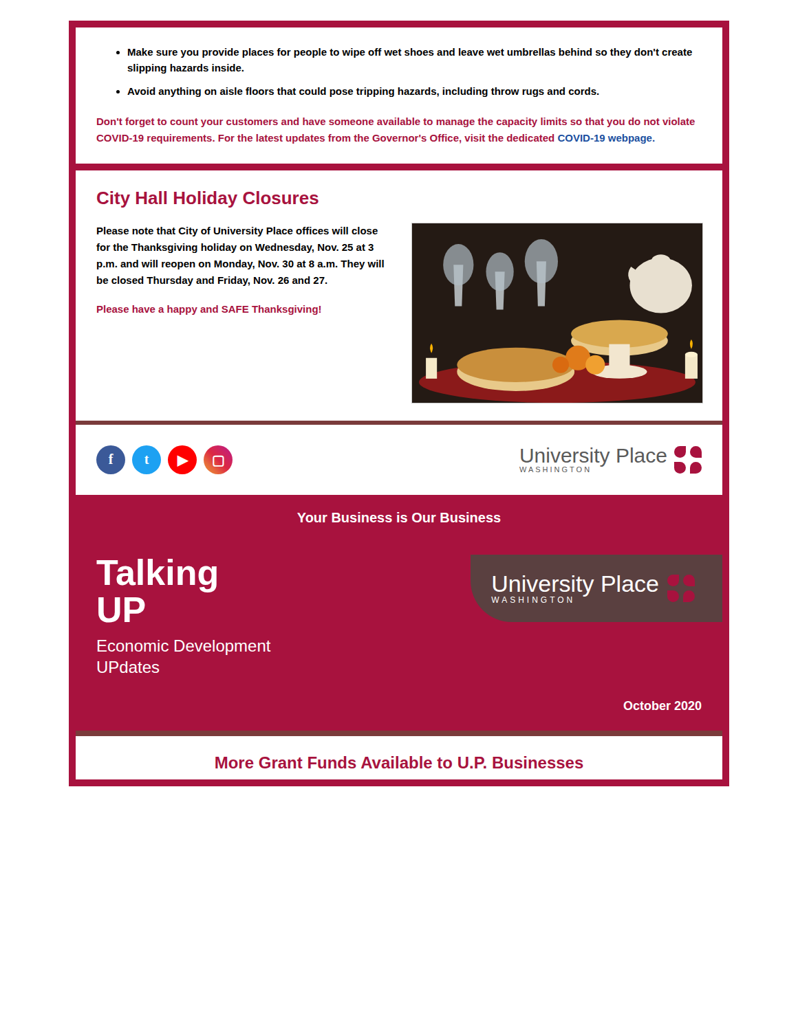Make sure you provide places for people to wipe off wet shoes and leave wet umbrellas behind so they don't create slipping hazards inside.
Avoid anything on aisle floors that could pose tripping hazards, including throw rugs and cords.
Don't forget to count your customers and have someone available to manage the capacity limits so that you do not violate COVID-19 requirements. For the latest updates from the Governor's Office, visit the dedicated COVID-19 webpage.
City Hall Holiday Closures
Please note that City of University Place offices will close for the Thanksgiving holiday on Wednesday, Nov. 25 at 3 p.m. and will reopen on Monday, Nov. 30 at 8 a.m. They will be closed Thursday and Friday, Nov. 26 and 27.
Please have a happy and SAFE Thanksgiving!
f t ▶ ▢
University Place
WASHINGTON
Your Business is Our Business
Talking
UP
Economic Development
UPdates
University Place
WASHINGTON
October 2020
More Grant Funds Available to U.P. Businesses